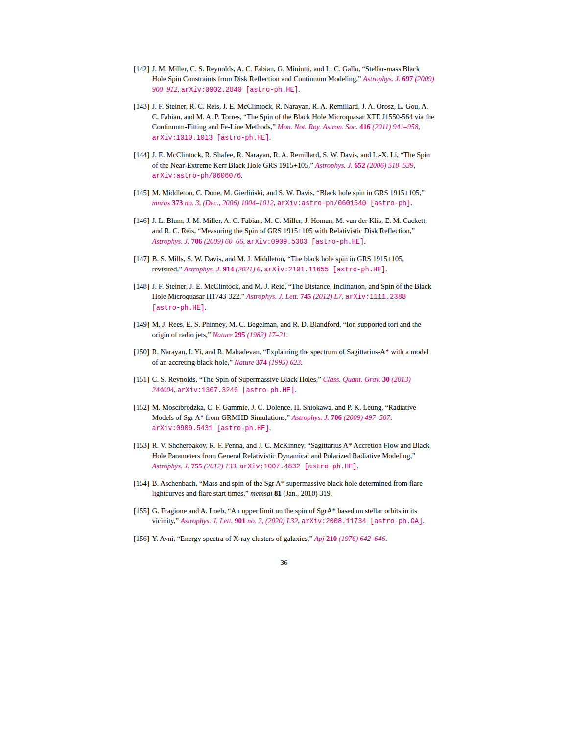[142] J. M. Miller, C. S. Reynolds, A. C. Fabian, G. Miniutti, and L. C. Gallo, “Stellar-mass Black Hole Spin Constraints from Disk Reflection and Continuum Modeling,” Astrophys. J. 697 (2009) 900–912, arXiv:0902.2840 [astro-ph.HE].
[143] J. F. Steiner, R. C. Reis, J. E. McClintock, R. Narayan, R. A. Remillard, J. A. Orosz, L. Gou, A. C. Fabian, and M. A. P. Torres, “The Spin of the Black Hole Microquasar XTE J1550-564 via the Continuum-Fitting and Fe-Line Methods,” Mon. Not. Roy. Astron. Soc. 416 (2011) 941–958, arXiv:1010.1013 [astro-ph.HE].
[144] J. E. McClintock, R. Shafee, R. Narayan, R. A. Remillard, S. W. Davis, and L.-X. Li, “The Spin of the Near-Extreme Kerr Black Hole GRS 1915+105,” Astrophys. J. 652 (2006) 518–539, arXiv:astro-ph/0606076.
[145] M. Middleton, C. Done, M. Gierliński, and S. W. Davis, “Black hole spin in GRS 1915+105,” mnras 373 no. 3, (Dec., 2006) 1004–1012, arXiv:astro-ph/0601540 [astro-ph].
[146] J. L. Blum, J. M. Miller, A. C. Fabian, M. C. Miller, J. Homan, M. van der Klis, E. M. Cackett, and R. C. Reis, “Measuring the Spin of GRS 1915+105 with Relativistic Disk Reflection,” Astrophys. J. 706 (2009) 60–66, arXiv:0909.5383 [astro-ph.HE].
[147] B. S. Mills, S. W. Davis, and M. J. Middleton, “The black hole spin in GRS 1915+105, revisited,” Astrophys. J. 914 (2021) 6, arXiv:2101.11655 [astro-ph.HE].
[148] J. F. Steiner, J. E. McClintock, and M. J. Reid, “The Distance, Inclination, and Spin of the Black Hole Microquasar H1743-322,” Astrophys. J. Lett. 745 (2012) L7, arXiv:1111.2388 [astro-ph.HE].
[149] M. J. Rees, E. S. Phinney, M. C. Begelman, and R. D. Blandford, “Ion supported tori and the origin of radio jets,” Nature 295 (1982) 17–21.
[150] R. Narayan, I. Yi, and R. Mahadevan, “Explaining the spectrum of Sagittarius-A* with a model of an accreting black-hole,” Nature 374 (1995) 623.
[151] C. S. Reynolds, “The Spin of Supermassive Black Holes,” Class. Quant. Grav. 30 (2013) 244004, arXiv:1307.3246 [astro-ph.HE].
[152] M. Moscibrodzka, C. F. Gammie, J. C. Dolence, H. Shiokawa, and P. K. Leung, “Radiative Models of Sgr A* from GRMHD Simulations,” Astrophys. J. 706 (2009) 497–507, arXiv:0909.5431 [astro-ph.HE].
[153] R. V. Shcherbakov, R. F. Penna, and J. C. McKinney, “Sagittarius A* Accretion Flow and Black Hole Parameters from General Relativistic Dynamical and Polarized Radiative Modeling,” Astrophys. J. 755 (2012) 133, arXiv:1007.4832 [astro-ph.HE].
[154] B. Aschenbach, “Mass and spin of the Sgr A* supermassive black hole determined from flare lightcurves and flare start times,” memsai 81 (Jan., 2010) 319.
[155] G. Fragione and A. Loeb, “An upper limit on the spin of SgrA* based on stellar orbits in its vicinity,” Astrophys. J. Lett. 901 no. 2, (2020) L32, arXiv:2008.11734 [astro-ph.GA].
[156] Y. Avni, “Energy spectra of X-ray clusters of galaxies,” Apj 210 (1976) 642–646.
36